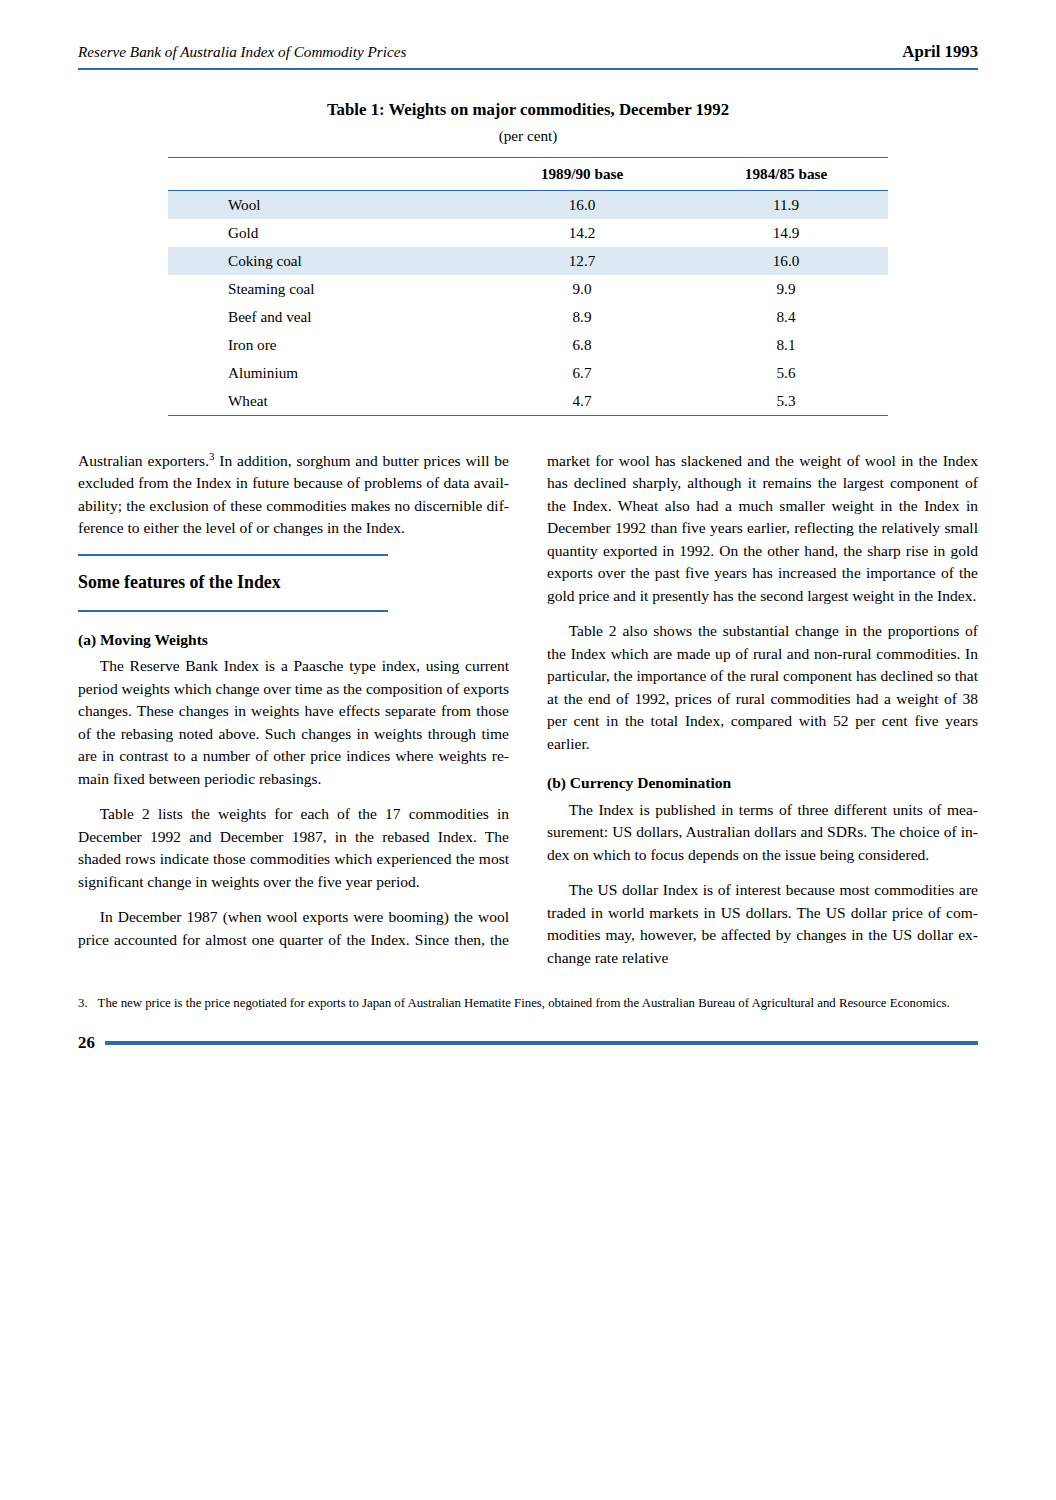Reserve Bank of Australia Index of Commodity Prices April 1993
Table 1: Weights on major commodities, December 1992
(per cent)
| | 1989/90 base | 1984/85 base |
| --- | --- | --- |
| Wool | 16.0 | 11.9 |
| Gold | 14.2 | 14.9 |
| Coking coal | 12.7 | 16.0 |
| Steaming coal | 9.0 | 9.9 |
| Beef and veal | 8.9 | 8.4 |
| Iron ore | 6.8 | 8.1 |
| Aluminium | 6.7 | 5.6 |
| Wheat | 4.7 | 5.3 |
Australian exporters.3 In addition, sorghum and butter prices will be excluded from the Index in future because of problems of data availability; the exclusion of these commodities makes no discernible difference to either the level of or changes in the Index.
Some features of the Index
(a) Moving Weights
The Reserve Bank Index is a Paasche type index, using current period weights which change over time as the composition of exports changes. These changes in weights have effects separate from those of the rebasing noted above. Such changes in weights through time are in contrast to a number of other price indices where weights remain fixed between periodic rebasings.
Table 2 lists the weights for each of the 17 commodities in December 1992 and December 1987, in the rebased Index. The shaded rows indicate those commodities which experienced the most significant change in weights over the five year period.
In December 1987 (when wool exports were booming) the wool price accounted for almost one quarter of the Index. Since then, the market for wool has slackened and the weight of wool in the Index has declined sharply, although it remains the largest component of the Index. Wheat also had a much smaller weight in the Index in December 1992 than five years earlier, reflecting the relatively small quantity exported in 1992. On the other hand, the sharp rise in gold exports over the past five years has increased the importance of the gold price and it presently has the second largest weight in the Index.
Table 2 also shows the substantial change in the proportions of the Index which are made up of rural and non-rural commodities. In particular, the importance of the rural component has declined so that at the end of 1992, prices of rural commodities had a weight of 38 per cent in the total Index, compared with 52 per cent five years earlier.
(b) Currency Denomination
The Index is published in terms of three different units of measurement: US dollars, Australian dollars and SDRs. The choice of index on which to focus depends on the issue being considered.
The US dollar Index is of interest because most commodities are traded in world markets in US dollars. The US dollar price of commodities may, however, be affected by changes in the US dollar exchange rate relative
3. The new price is the price negotiated for exports to Japan of Australian Hematite Fines, obtained from the Australian Bureau of Agricultural and Resource Economics.
26